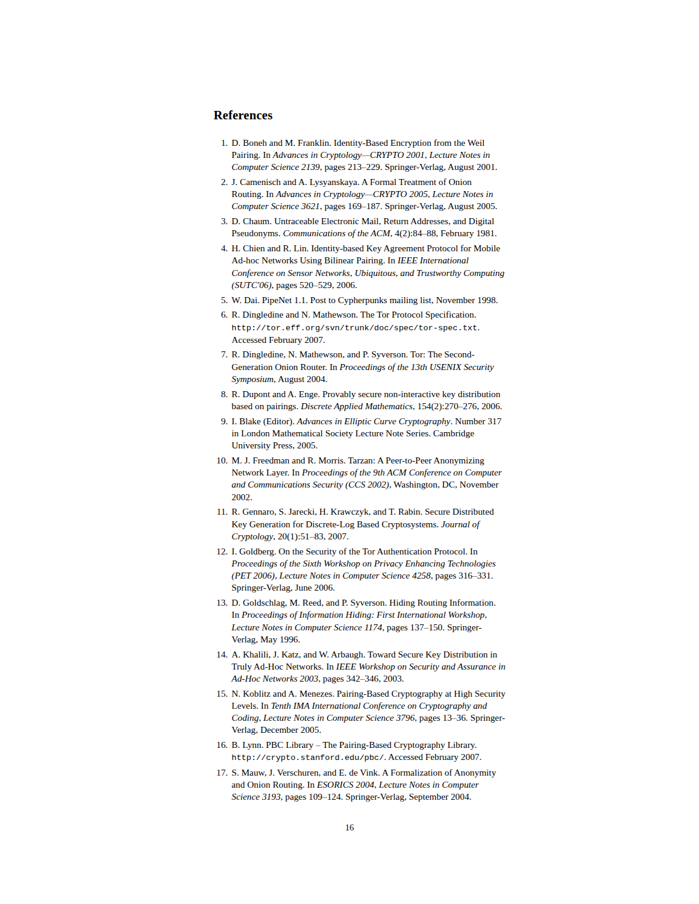References
1. D. Boneh and M. Franklin. Identity-Based Encryption from the Weil Pairing. In Advances in Cryptology—CRYPTO 2001, Lecture Notes in Computer Science 2139, pages 213–229. Springer-Verlag, August 2001.
2. J. Camenisch and A. Lysyanskaya. A Formal Treatment of Onion Routing. In Advances in Cryptology—CRYPTO 2005, Lecture Notes in Computer Science 3621, pages 169–187. Springer-Verlag, August 2005.
3. D. Chaum. Untraceable Electronic Mail, Return Addresses, and Digital Pseudonyms. Communications of the ACM, 4(2):84–88, February 1981.
4. H. Chien and R. Lin. Identity-based Key Agreement Protocol for Mobile Ad-hoc Networks Using Bilinear Pairing. In IEEE International Conference on Sensor Networks, Ubiquitous, and Trustworthy Computing (SUTC'06), pages 520–529, 2006.
5. W. Dai. PipeNet 1.1. Post to Cypherpunks mailing list, November 1998.
6. R. Dingledine and N. Mathewson. The Tor Protocol Specification. http://tor.eff.org/svn/trunk/doc/spec/tor-spec.txt. Accessed February 2007.
7. R. Dingledine, N. Mathewson, and P. Syverson. Tor: The Second-Generation Onion Router. In Proceedings of the 13th USENIX Security Symposium, August 2004.
8. R. Dupont and A. Enge. Provably secure non-interactive key distribution based on pairings. Discrete Applied Mathematics, 154(2):270–276, 2006.
9. I. Blake (Editor). Advances in Elliptic Curve Cryptography. Number 317 in London Mathematical Society Lecture Note Series. Cambridge University Press, 2005.
10. M. J. Freedman and R. Morris. Tarzan: A Peer-to-Peer Anonymizing Network Layer. In Proceedings of the 9th ACM Conference on Computer and Communications Security (CCS 2002), Washington, DC, November 2002.
11. R. Gennaro, S. Jarecki, H. Krawczyk, and T. Rabin. Secure Distributed Key Generation for Discrete-Log Based Cryptosystems. Journal of Cryptology, 20(1):51–83, 2007.
12. I. Goldberg. On the Security of the Tor Authentication Protocol. In Proceedings of the Sixth Workshop on Privacy Enhancing Technologies (PET 2006), Lecture Notes in Computer Science 4258, pages 316–331. Springer-Verlag, June 2006.
13. D. Goldschlag, M. Reed, and P. Syverson. Hiding Routing Information. In Proceedings of Information Hiding: First International Workshop, Lecture Notes in Computer Science 1174, pages 137–150. Springer-Verlag, May 1996.
14. A. Khalili, J. Katz, and W. Arbaugh. Toward Secure Key Distribution in Truly Ad-Hoc Networks. In IEEE Workshop on Security and Assurance in Ad-Hoc Networks 2003, pages 342–346, 2003.
15. N. Koblitz and A. Menezes. Pairing-Based Cryptography at High Security Levels. In Tenth IMA International Conference on Cryptography and Coding, Lecture Notes in Computer Science 3796, pages 13–36. Springer-Verlag, December 2005.
16. B. Lynn. PBC Library – The Pairing-Based Cryptography Library. http://crypto.stanford.edu/pbc/. Accessed February 2007.
17. S. Mauw, J. Verschuren, and E. de Vink. A Formalization of Anonymity and Onion Routing. In ESORICS 2004, Lecture Notes in Computer Science 3193, pages 109–124. Springer-Verlag, September 2004.
16